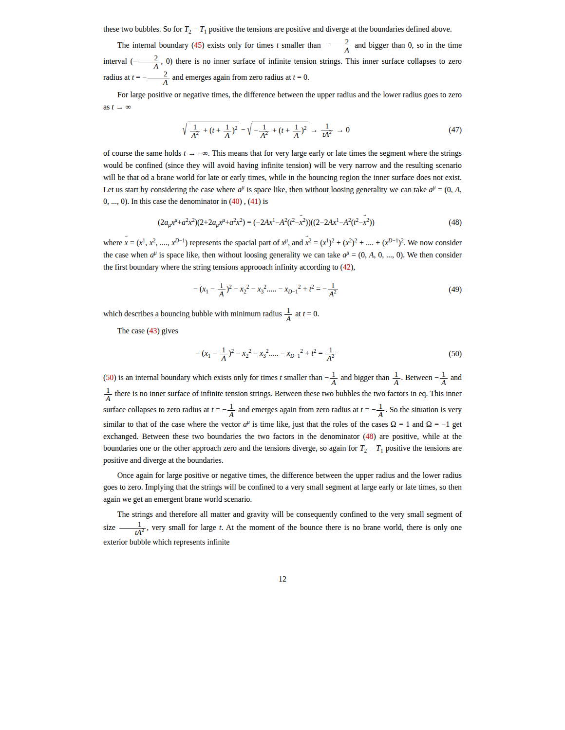these two bubbles. So for T2 − T1 positive the tensions are positive and diverge at the boundaries defined above.
The internal boundary (45) exists only for times t smaller than −2 A and bigger than 0, so in the time interval (−2 A, 0) there is no inner surface of infinite tension strings. This inner surface collapses to zero radius at t = −2 A and emerges again from zero radius at t = 0.
For large positive or negative times, the difference between the upper radius and the lower radius goes to zero as t → ∞
√1 A2 + (t + 1 A)2 − √−1 A2 + (t + 1 A)2 → 1 tA2 → 0
(47)
of course the same holds t → −∞. This means that for very large early or late times the segment where the strings would be confined (since they will avoid having infinite tension) will be very narrow and the resulting scenario will be that od a brane world for late or early times, while in the bouncing region the inner surface does not exist. Let us start by considering the case where aμ is space like, then without loosing generality we can take aμ = (0, A, 0, ..., 0). In this case the denominator in (40) , (41) is
(2aμxμ+a2x2)(2+2aμxμ+a2x2) = (−2Ax1−A2(t2−x2))((2−2Ax1−A2(t2−x2))
(48)
where x = (x1, x2, ...., xD−1) represents the spacial part of xμ, and x2 = (x1)2 + (x2)2 + .... + (xD−1)2. We now consider the case when aμ is space like, then without loosing generality we can take aμ = (0, A, 0, ..., 0). We then consider the first boundary where the string tensions approoach infinity according to (42),
− (x1 − 1 A)2 − x22 − x32..... − xD−12 + t2 = −1 A2
(49)
which describes a bouncing bubble with minimum radius 1 A at t = 0.
The case (43) gives
− (x1 − 1 A)2 − x22 − x32..... − xD−12 + t2 = 1 A2
(50)
(50) is an internal boundary which exists only for times t smaller than −1 A and bigger than 1 A. Between −1 A and 1 A there is no inner surface of infinite tension strings. Between these two bubbles the two factors in eq. This inner surface collapses to zero radius at t = −1 A and emerges again from zero radius at t = −1 A. So the situation is very similar to that of the case where the vector aμ is time like, just that the roles of the cases Ω = 1 and Ω = −1 get exchanged. Between these two boundaries the two factors in the denominator (48) are positive, while at the boundaries one or the other approach zero and the tensions diverge, so again for T2 − T1 positive the tensions are positive and diverge at the boundaries.
Once again for large positive or negative times, the difference between the upper radius and the lower radius goes to zero. Implying that the strings will be confined to a very small segment at large early or late times, so then again we get an emergent brane world scenario.
The strings and therefore all matter and gravity will be consequently confined to the very small segment of size 1 tA2, very small for large t. At the moment of the bounce there is no brane world, there is only one exterior bubble which represents infinite
12